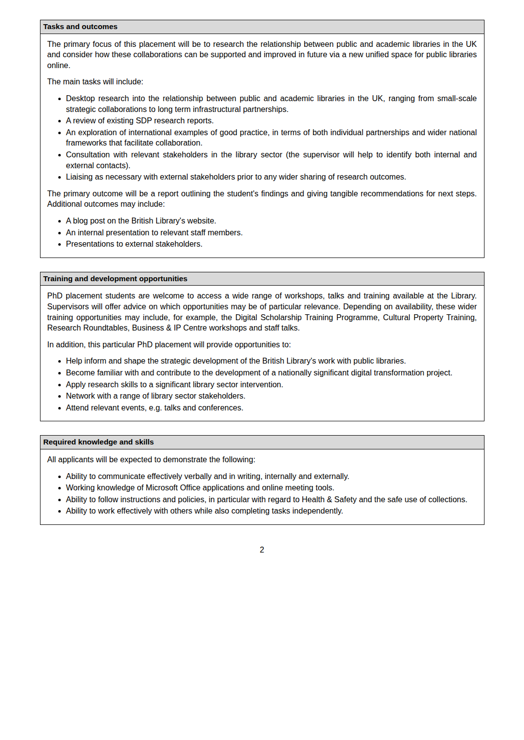Tasks and outcomes
The primary focus of this placement will be to research the relationship between public and academic libraries in the UK and consider how these collaborations can be supported and improved in future via a new unified space for public libraries online.
The main tasks will include:
Desktop research into the relationship between public and academic libraries in the UK, ranging from small-scale strategic collaborations to long term infrastructural partnerships.
A review of existing SDP research reports.
An exploration of international examples of good practice, in terms of both individual partnerships and wider national frameworks that facilitate collaboration.
Consultation with relevant stakeholders in the library sector (the supervisor will help to identify both internal and external contacts).
Liaising as necessary with external stakeholders prior to any wider sharing of research outcomes.
The primary outcome will be a report outlining the student's findings and giving tangible recommendations for next steps. Additional outcomes may include:
A blog post on the British Library's website.
An internal presentation to relevant staff members.
Presentations to external stakeholders.
Training and development opportunities
PhD placement students are welcome to access a wide range of workshops, talks and training available at the Library. Supervisors will offer advice on which opportunities may be of particular relevance. Depending on availability, these wider training opportunities may include, for example, the Digital Scholarship Training Programme, Cultural Property Training, Research Roundtables, Business & IP Centre workshops and staff talks.
In addition, this particular PhD placement will provide opportunities to:
Help inform and shape the strategic development of the British Library's work with public libraries.
Become familiar with and contribute to the development of a nationally significant digital transformation project.
Apply research skills to a significant library sector intervention.
Network with a range of library sector stakeholders.
Attend relevant events, e.g. talks and conferences.
Required knowledge and skills
All applicants will be expected to demonstrate the following:
Ability to communicate effectively verbally and in writing, internally and externally.
Working knowledge of Microsoft Office applications and online meeting tools.
Ability to follow instructions and policies, in particular with regard to Health & Safety and the safe use of collections.
Ability to work effectively with others while also completing tasks independently.
2